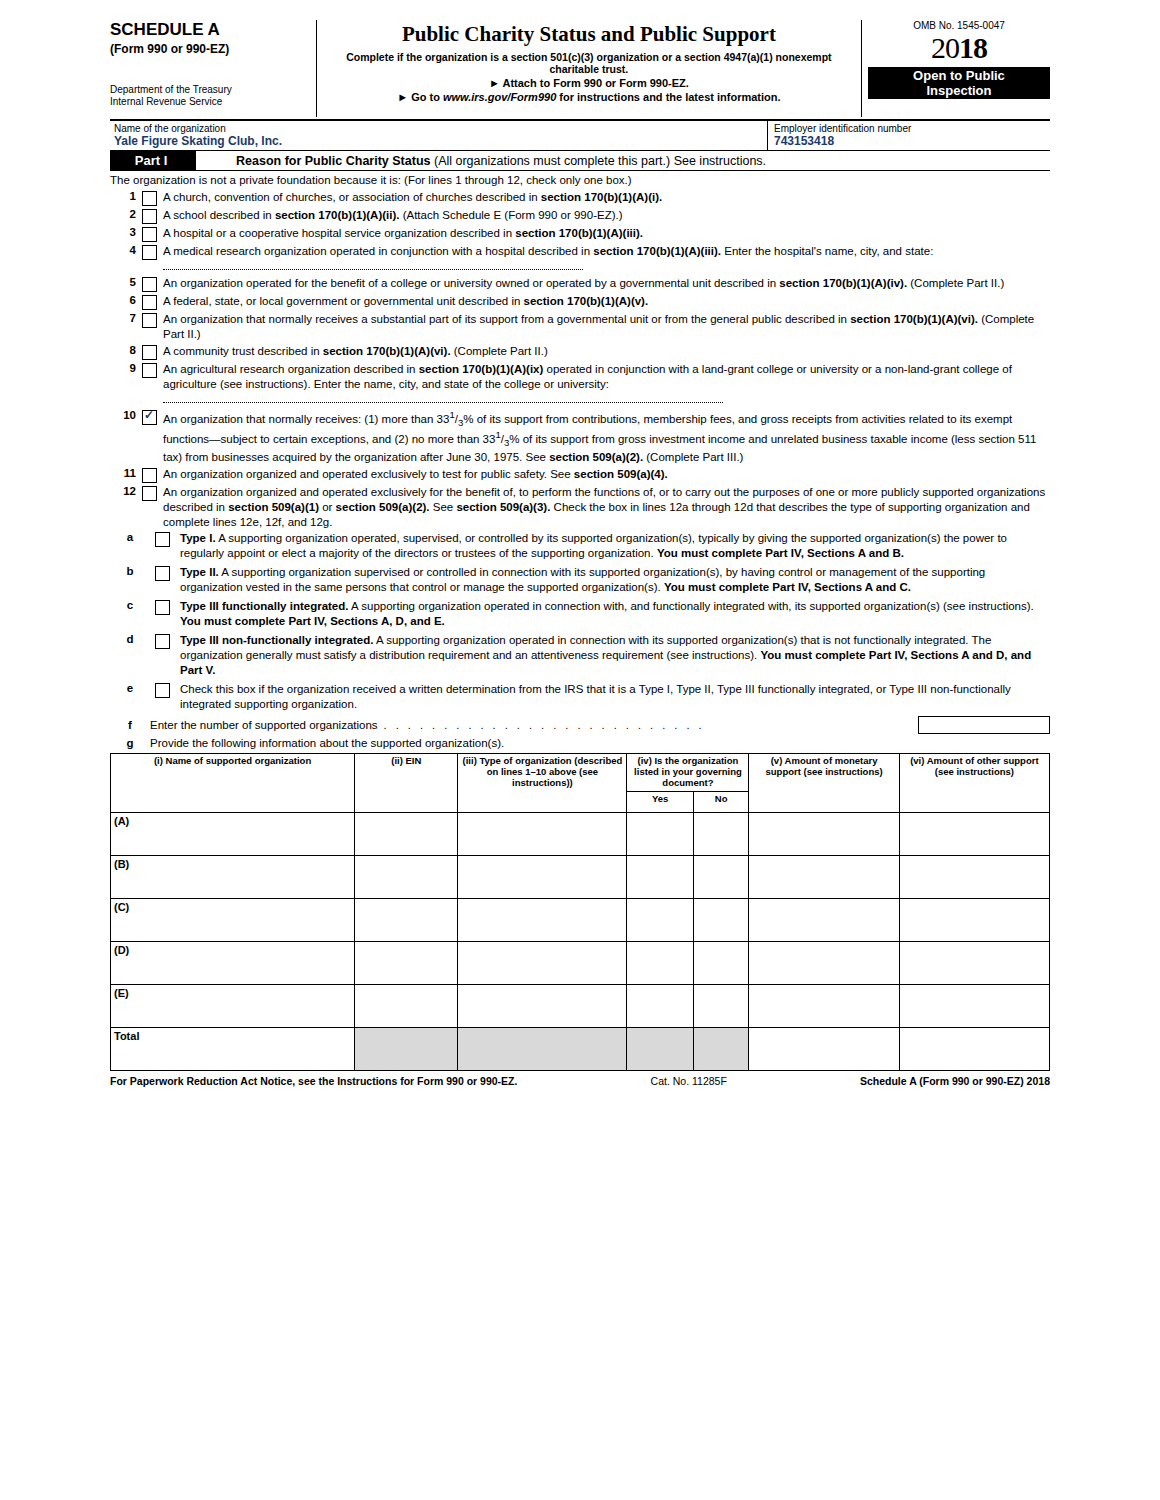SCHEDULE A
(Form 990 or 990-EZ)
Department of the Treasury
Internal Revenue Service
Public Charity Status and Public Support
Complete if the organization is a section 501(c)(3) organization or a section 4947(a)(1) nonexempt charitable trust.
► Attach to Form 990 or Form 990-EZ.
► Go to www.irs.gov/Form990 for instructions and the latest information.
OMB No. 1545-0047
2018
Open to Public
Inspection
Name of the organization
Yale Figure Skating Club, Inc.
Employer identification number
743153418
Part I
Reason for Public Charity Status (All organizations must complete this part.) See instructions.
The organization is not a private foundation because it is: (For lines 1 through 12, check only one box.)
1
A church, convention of churches, or association of churches described in section 170(b)(1)(A)(i).
2
A school described in section 170(b)(1)(A)(ii). (Attach Schedule E (Form 990 or 990-EZ).)
3
A hospital or a cooperative hospital service organization described in section 170(b)(1)(A)(iii).
4
A medical research organization operated in conjunction with a hospital described in section 170(b)(1)(A)(iii). Enter the hospital's name, city, and state:
5
An organization operated for the benefit of a college or university owned or operated by a governmental unit described in section 170(b)(1)(A)(iv). (Complete Part II.)
6
A federal, state, or local government or governmental unit described in section 170(b)(1)(A)(v).
7
An organization that normally receives a substantial part of its support from a governmental unit or from the general public described in section 170(b)(1)(A)(vi). (Complete Part II.)
8
A community trust described in section 170(b)(1)(A)(vi). (Complete Part II.)
9
An agricultural research organization described in section 170(b)(1)(A)(ix) operated in conjunction with a land-grant college or university or a non-land-grant college of agriculture (see instructions). Enter the name, city, and state of the college or university:
10
An organization that normally receives: (1) more than 331/3% of its support from contributions, membership fees, and gross receipts from activities related to its exempt functions—subject to certain exceptions, and (2) no more than 331/3% of its support from gross investment income and unrelated business taxable income (less section 511 tax) from businesses acquired by the organization after June 30, 1975. See section 509(a)(2). (Complete Part III.)
11
An organization organized and operated exclusively to test for public safety. See section 509(a)(4).
12
An organization organized and operated exclusively for the benefit of, to perform the functions of, or to carry out the purposes of one or more publicly supported organizations described in section 509(a)(1) or section 509(a)(2). See section 509(a)(3). Check the box in lines 12a through 12d that describes the type of supporting organization and complete lines 12e, 12f, and 12g.
a
Type I. A supporting organization operated, supervised, or controlled by its supported organization(s), typically by giving the supported organization(s) the power to regularly appoint or elect a majority of the directors or trustees of the supporting organization. You must complete Part IV, Sections A and B.
b
Type II. A supporting organization supervised or controlled in connection with its supported organization(s), by having control or management of the supporting organization vested in the same persons that control or manage the supported organization(s). You must complete Part IV, Sections A and C.
c
Type III functionally integrated. A supporting organization operated in connection with, and functionally integrated with, its supported organization(s) (see instructions). You must complete Part IV, Sections A, D, and E.
d
Type III non-functionally integrated. A supporting organization operated in connection with its supported organization(s) that is not functionally integrated. The organization generally must satisfy a distribution requirement and an attentiveness requirement (see instructions). You must complete Part IV, Sections A and D, and Part V.
e
Check this box if the organization received a written determination from the IRS that it is a Type I, Type II, Type III functionally integrated, or Type III non-functionally integrated supporting organization.
f
Enter the number of supported organizations
. . . . . . . . . . . . . . . . . . . . . . . . . . .
g
Provide the following information about the supported organization(s).
| (i) Name of supported organization | (ii) EIN | (iii) Type of organization (described on lines 1–10 above (see instructions)) | (iv) Is the organization listed in your governing document? | (v) Amount of monetary support (see instructions) | (vi) Amount of other support (see instructions) |
| --- | --- | --- | --- | --- | --- |
| Yes | No |
| (A) | | | | | | |
| (B) | | | | | | |
| (C) | | | | | | |
| (D) | | | | | | |
| (E) | | | | | | |
| Total | | | | | | |
For Paperwork Reduction Act Notice, see the Instructions for Form 990 or 990-EZ.
Cat. No. 11285F
Schedule A (Form 990 or 990-EZ) 2018